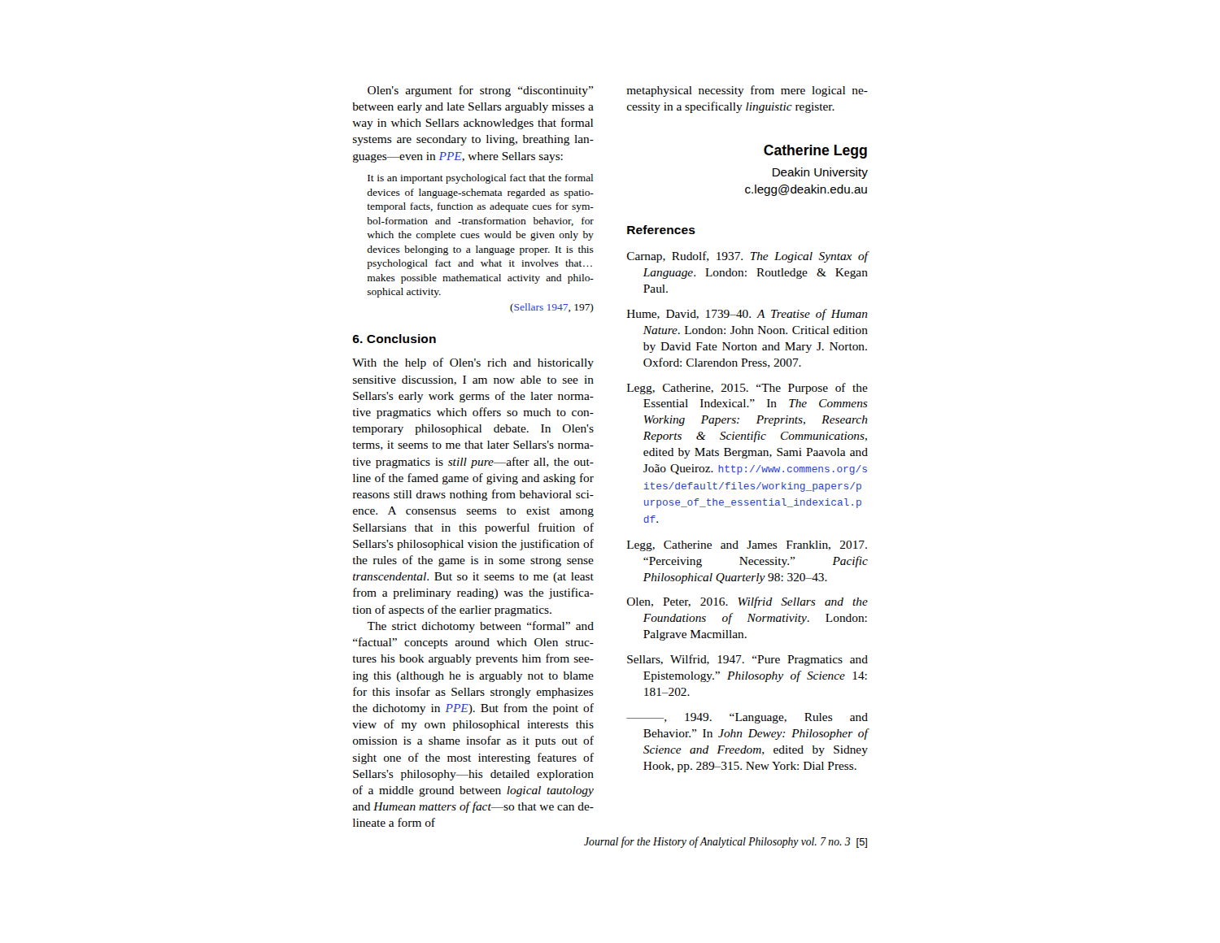Olen's argument for strong “discontinuity” between early and late Sellars arguably misses a way in which Sellars acknowledges that formal systems are secondary to living, breathing languages—even in PPE, where Sellars says:
It is an important psychological fact that the formal devices of language-schemata regarded as spatio-temporal facts, function as adequate cues for symbol-formation and -transformation behavior, for which the complete cues would be given only by devices belonging to a language proper. It is this psychological fact and what it involves that . . . makes possible mathematical activity and philosophical activity. (Sellars 1947, 197)
6. Conclusion
With the help of Olen's rich and historically sensitive discussion, I am now able to see in Sellars's early work germs of the later normative pragmatics which offers so much to contemporary philosophical debate. In Olen's terms, it seems to me that later Sellars's normative pragmatics is still pure—after all, the outline of the famed game of giving and asking for reasons still draws nothing from behavioral science. A consensus seems to exist among Sellarsians that in this powerful fruition of Sellars's philosophical vision the justification of the rules of the game is in some strong sense transcendental. But so it seems to me (at least from a preliminary reading) was the justification of aspects of the earlier pragmatics.
The strict dichotomy between “formal” and “factual” concepts around which Olen structures his book arguably prevents him from seeing this (although he is arguably not to blame for this insofar as Sellars strongly emphasizes the dichotomy in PPE). But from the point of view of my own philosophical interests this omission is a shame insofar as it puts out of sight one of the most interesting features of Sellars's philosophy—his detailed exploration of a middle ground between logical tautology and Humean matters of fact—so that we can delineate a form of
metaphysical necessity from mere logical necessity in a specifically linguistic register.
Catherine Legg Deakin University c.legg@deakin.edu.au
References
Carnap, Rudolf, 1937. The Logical Syntax of Language. London: Routledge & Kegan Paul.
Hume, David, 1739–40. A Treatise of Human Nature. London: John Noon. Critical edition by David Fate Norton and Mary J. Norton. Oxford: Clarendon Press, 2007.
Legg, Catherine, 2015. “The Purpose of the Essential Indexical.” In The Commens Working Papers: Preprints, Research Reports & Scientific Communications, edited by Mats Bergman, Sami Paavola and João Queiroz. http://www.commens.org/sites/default/files/working_papers/purpose_of_the_essential_indexical.pdf.
Legg, Catherine and James Franklin, 2017. “Perceiving Necessity.” Pacific Philosophical Quarterly 98: 320–43.
Olen, Peter, 2016. Wilfrid Sellars and the Foundations of Normativity. London: Palgrave Macmillan.
Sellars, Wilfrid, 1947. “Pure Pragmatics and Epistemology.” Philosophy of Science 14: 181–202.
———, 1949. “Language, Rules and Behavior.” In John Dewey: Philosopher of Science and Freedom, edited by Sidney Hook, pp. 289–315. New York: Dial Press.
Journal for the History of Analytical Philosophy vol. 7 no. 3[5]